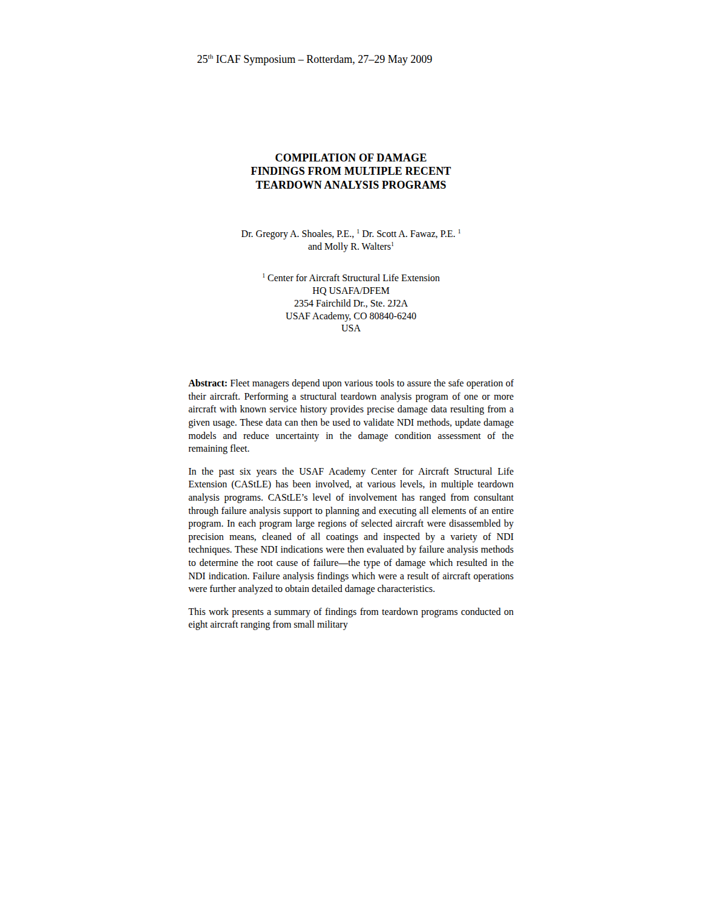25th ICAF Symposium – Rotterdam, 27–29 May 2009
Compilation of Damage
Findings from Multiple Recent
Teardown Analysis Programs
Dr. Gregory A. Shoales, P.E., 1 Dr. Scott A. Fawaz, P.E. 1
and Molly R. Walters1
1 Center for Aircraft Structural Life Extension
HQ USAFA/DFEM
2354 Fairchild Dr., Ste. 2J2A
USAF Academy, CO 80840-6240
USA
Abstract: Fleet managers depend upon various tools to assure the safe operation of their aircraft. Performing a structural teardown analysis program of one or more aircraft with known service history provides precise damage data resulting from a given usage. These data can then be used to validate NDI methods, update damage models and reduce uncertainty in the damage condition assessment of the remaining fleet.
In the past six years the USAF Academy Center for Aircraft Structural Life Extension (CAStLE) has been involved, at various levels, in multiple teardown analysis programs. CAStLE’s level of involvement has ranged from consultant through failure analysis support to planning and executing all elements of an entire program. In each program large regions of selected aircraft were disassembled by precision means, cleaned of all coatings and inspected by a variety of NDI techniques. These NDI indications were then evaluated by failure analysis methods to determine the root cause of failure—the type of damage which resulted in the NDI indication. Failure analysis findings which were a result of aircraft operations were further analyzed to obtain detailed damage characteristics.
This work presents a summary of findings from teardown programs conducted on eight aircraft ranging from small military